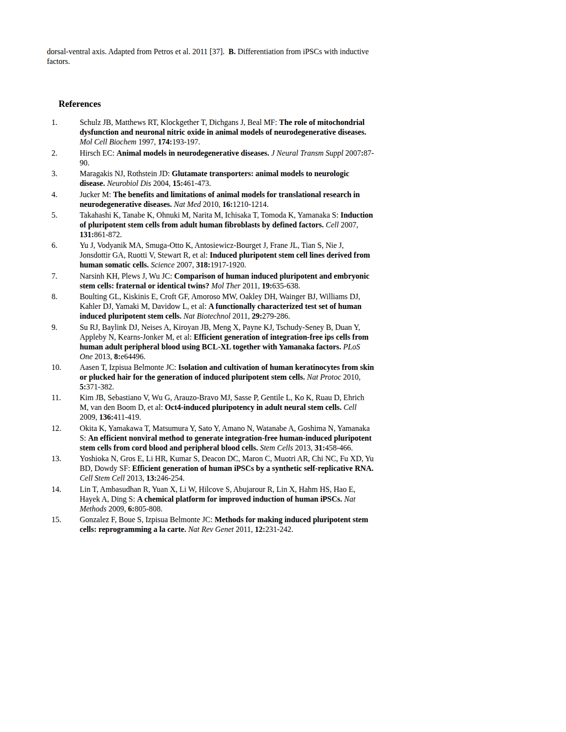dorsal-ventral axis. Adapted from Petros et al. 2011 [37]. B. Differentiation from iPSCs with inductive factors.
References
Schulz JB, Matthews RT, Klockgether T, Dichgans J, Beal MF: The role of mitochondrial dysfunction and neuronal nitric oxide in animal models of neurodegenerative diseases. Mol Cell Biochem 1997, 174: 193-197.
Hirsch EC: Animal models in neurodegenerative diseases. J Neural Transm Suppl 2007: 87-90.
Maragakis NJ, Rothstein JD: Glutamate transporters: animal models to neurologic disease. Neurobiol Dis 2004, 15: 461-473.
Jucker M: The benefits and limitations of animal models for translational research in neurodegenerative diseases. Nat Med 2010, 16: 1210-1214.
Takahashi K, Tanabe K, Ohnuki M, Narita M, Ichisaka T, Tomoda K, Yamanaka S: Induction of pluripotent stem cells from adult human fibroblasts by defined factors. Cell 2007, 131: 861-872.
Yu J, Vodyanik MA, Smuga-Otto K, Antosiewicz-Bourget J, Frane JL, Tian S, Nie J, Jonsdottir GA, Ruotti V, Stewart R, et al: Induced pluripotent stem cell lines derived from human somatic cells. Science 2007, 318: 1917-1920.
Narsinh KH, Plews J, Wu JC: Comparison of human induced pluripotent and embryonic stem cells: fraternal or identical twins? Mol Ther 2011, 19: 635-638.
Boulting GL, Kiskinis E, Croft GF, Amoroso MW, Oakley DH, Wainger BJ, Williams DJ, Kahler DJ, Yamaki M, Davidow L, et al: A functionally characterized test set of human induced pluripotent stem cells. Nat Biotechnol 2011, 29: 279-286.
Su RJ, Baylink DJ, Neises A, Kiroyan JB, Meng X, Payne KJ, Tschudy-Seney B, Duan Y, Appleby N, Kearns-Jonker M, et al: Efficient generation of integration-free ips cells from human adult peripheral blood using BCL-XL together with Yamanaka factors. PLoS One 2013, 8: e64496.
Aasen T, Izpisua Belmonte JC: Isolation and cultivation of human keratinocytes from skin or plucked hair for the generation of induced pluripotent stem cells. Nat Protoc 2010, 5: 371-382.
Kim JB, Sebastiano V, Wu G, Arauzo-Bravo MJ, Sasse P, Gentile L, Ko K, Ruau D, Ehrich M, van den Boom D, et al: Oct4-induced pluripotency in adult neural stem cells. Cell 2009, 136: 411-419.
Okita K, Yamakawa T, Matsumura Y, Sato Y, Amano N, Watanabe A, Goshima N, Yamanaka S: An efficient nonviral method to generate integration-free human-induced pluripotent stem cells from cord blood and peripheral blood cells. Stem Cells 2013, 31: 458-466.
Yoshioka N, Gros E, Li HR, Kumar S, Deacon DC, Maron C, Muotri AR, Chi NC, Fu XD, Yu BD, Dowdy SF: Efficient generation of human iPSCs by a synthetic self-replicative RNA. Cell Stem Cell 2013, 13: 246-254.
Lin T, Ambasudhan R, Yuan X, Li W, Hilcove S, Abujarour R, Lin X, Hahm HS, Hao E, Hayek A, Ding S: A chemical platform for improved induction of human iPSCs. Nat Methods 2009, 6: 805-808.
Gonzalez F, Boue S, Izpisua Belmonte JC: Methods for making induced pluripotent stem cells: reprogramming a la carte. Nat Rev Genet 2011, 12: 231-242.